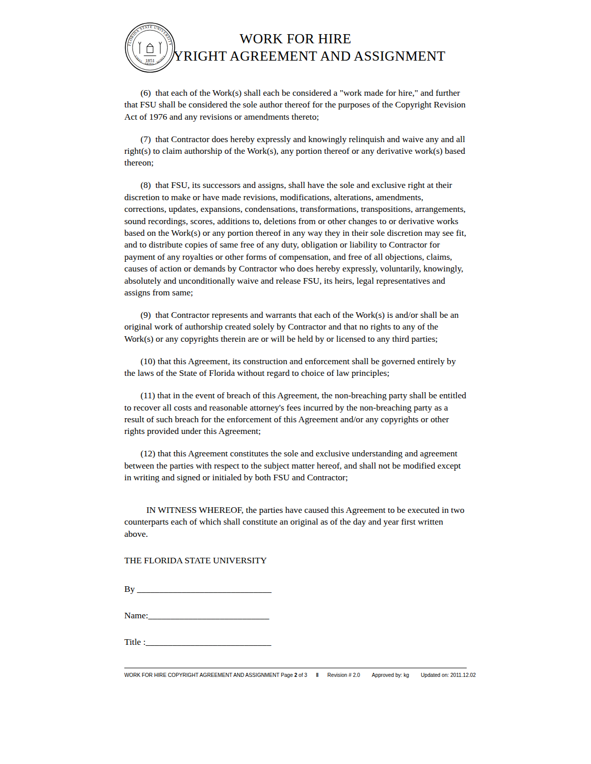FLORIDA STATE UNIVERSITY VIRES · ARTES · MORES 1851
WORK FOR HIRE
COPYRIGHT AGREEMENT AND ASSIGNMENT
(6) that each of the Work(s) shall each be considered a "work made for hire," and further that FSU shall be considered the sole author thereof for the purposes of the Copyright Revision Act of 1976 and any revisions or amendments thereto;
(7) that Contractor does hereby expressly and knowingly relinquish and waive any and all right(s) to claim authorship of the Work(s), any portion thereof or any derivative work(s) based thereon;
(8) that FSU, its successors and assigns, shall have the sole and exclusive right at their discretion to make or have made revisions, modifications, alterations, amendments, corrections, updates, expansions, condensations, transformations, transpositions, arrangements, sound recordings, scores, additions to, deletions from or other changes to or derivative works based on the Work(s) or any portion thereof in any way they in their sole discretion may see fit, and to distribute copies of same free of any duty, obligation or liability to Contractor for payment of any royalties or other forms of compensation, and free of all objections, claims, causes of action or demands by Contractor who does hereby expressly, voluntarily, knowingly, absolutely and unconditionally waive and release FSU, its heirs, legal representatives and assigns from same;
(9) that Contractor represents and warrants that each of the Work(s) is and/or shall be an original work of authorship created solely by Contractor and that no rights to any of the Work(s) or any copyrights therein are or will be held by or licensed to any third parties;
(10) that this Agreement, its construction and enforcement shall be governed entirely by the laws of the State of Florida without regard to choice of law principles;
(11) that in the event of breach of this Agreement, the non-breaching party shall be entitled to recover all costs and reasonable attorney's fees incurred by the non-breaching party as a result of such breach for the enforcement of this Agreement and/or any copyrights or other rights provided under this Agreement;
(12) that this Agreement constitutes the sole and exclusive understanding and agreement between the parties with respect to the subject matter hereof, and shall not be modified except in writing and signed or initialed by both FSU and Contractor;
IN WITNESS WHEREOF, the parties have caused this Agreement to be executed in two counterparts each of which shall constitute an original as of the day and year first written above.
THE FLORIDA STATE UNIVERSITY
By ______________________________
Name:___________________________
Title :____________________________
WORK FOR HIRE COPYRIGHT AGREEMENT AND ASSIGNMENT Page 2 of 3 ‖ Revision # 2.0 Approved by: kg Updated on: 2011.12.02